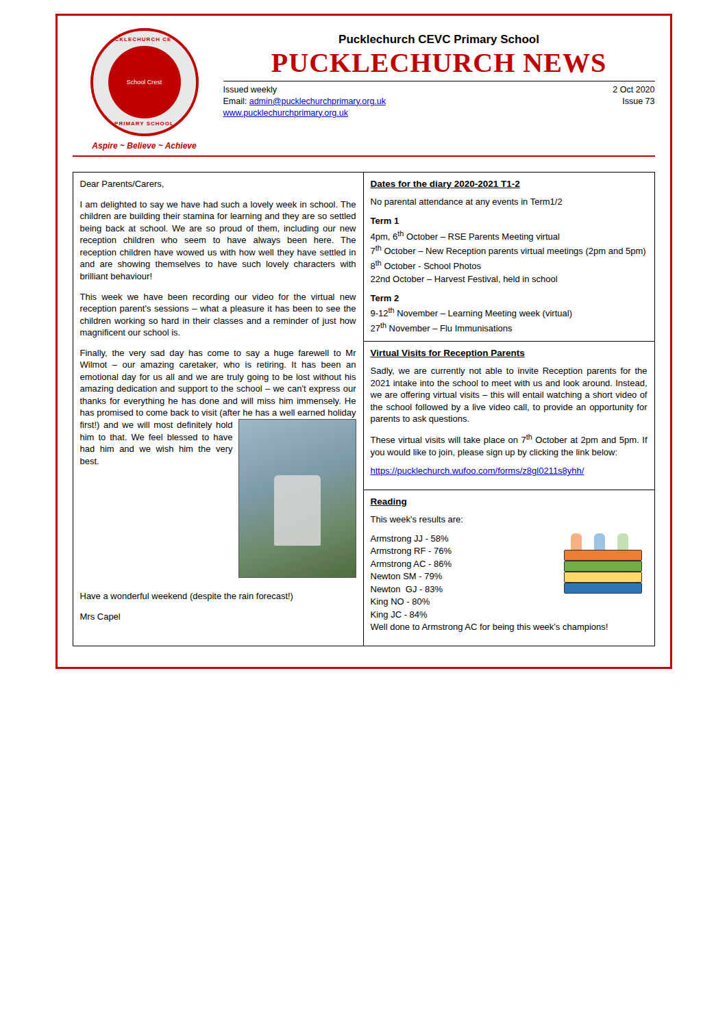PUCKLECHURCH CE VC
School Crest
PRIMARY SCHOOL
Aspire ~ Believe ~ Achieve
Pucklechurch CEVC Primary School
PUCKLECHURCH NEWS
Issued weekly
Email: admin@pucklechurchprimary.org.uk
www.pucklechurchprimary.org.uk
2 Oct 2020
Issue 73
Dear Parents/Carers,
I am delighted to say we have had such a lovely week in school. The children are building their stamina for learning and they are so settled being back at school. We are so proud of them, including our new reception children who seem to have always been here. The reception children have wowed us with how well they have settled in and are showing themselves to have such lovely characters with brilliant behaviour!
This week we have been recording our video for the virtual new reception parent's sessions – what a pleasure it has been to see the children working so hard in their classes and a reminder of just how magnificent our school is.
Finally, the very sad day has come to say a huge farewell to Mr Wilmot – our amazing caretaker, who is retiring. It has been an emotional day for us all and we are truly going to be lost without his amazing dedication and support to the school – we can't express our thanks for everything he has done and will miss him immensely. He has promised to come back to visit (after he has a well earned holiday first!) and we will most definitely hold him to that. We feel blessed to have had him and we wish him the very best.
Have a wonderful weekend (despite the rain forecast!)
Mrs Capel
Dates for the diary 2020-2021 T1-2
No parental attendance at any events in Term1/2
Term 1
4pm, 6th October – RSE Parents Meeting virtual
7th October – New Reception parents virtual meetings (2pm and 5pm)
8th October - School Photos
22nd October – Harvest Festival, held in school
Term 2
9-12th November – Learning Meeting week (virtual)
27th November – Flu Immunisations
Virtual Visits for Reception Parents
Sadly, we are currently not able to invite Reception parents for the 2021 intake into the school to meet with us and look around. Instead, we are offering virtual visits – this will entail watching a short video of the school followed by a live video call, to provide an opportunity for parents to ask questions.
These virtual visits will take place on 7th October at 2pm and 5pm. If you would like to join, please sign up by clicking the link below:
https://pucklechurch.wufoo.com/forms/z8gl0211s8yhh/
Reading
This week's results are:
Armstrong JJ - 58%
Armstrong RF - 76%
Armstrong AC - 86%
Newton SM - 79%
Newton GJ - 83%
King NO - 80%
King JC - 84%
Well done to Armstrong AC for being this week's champions!